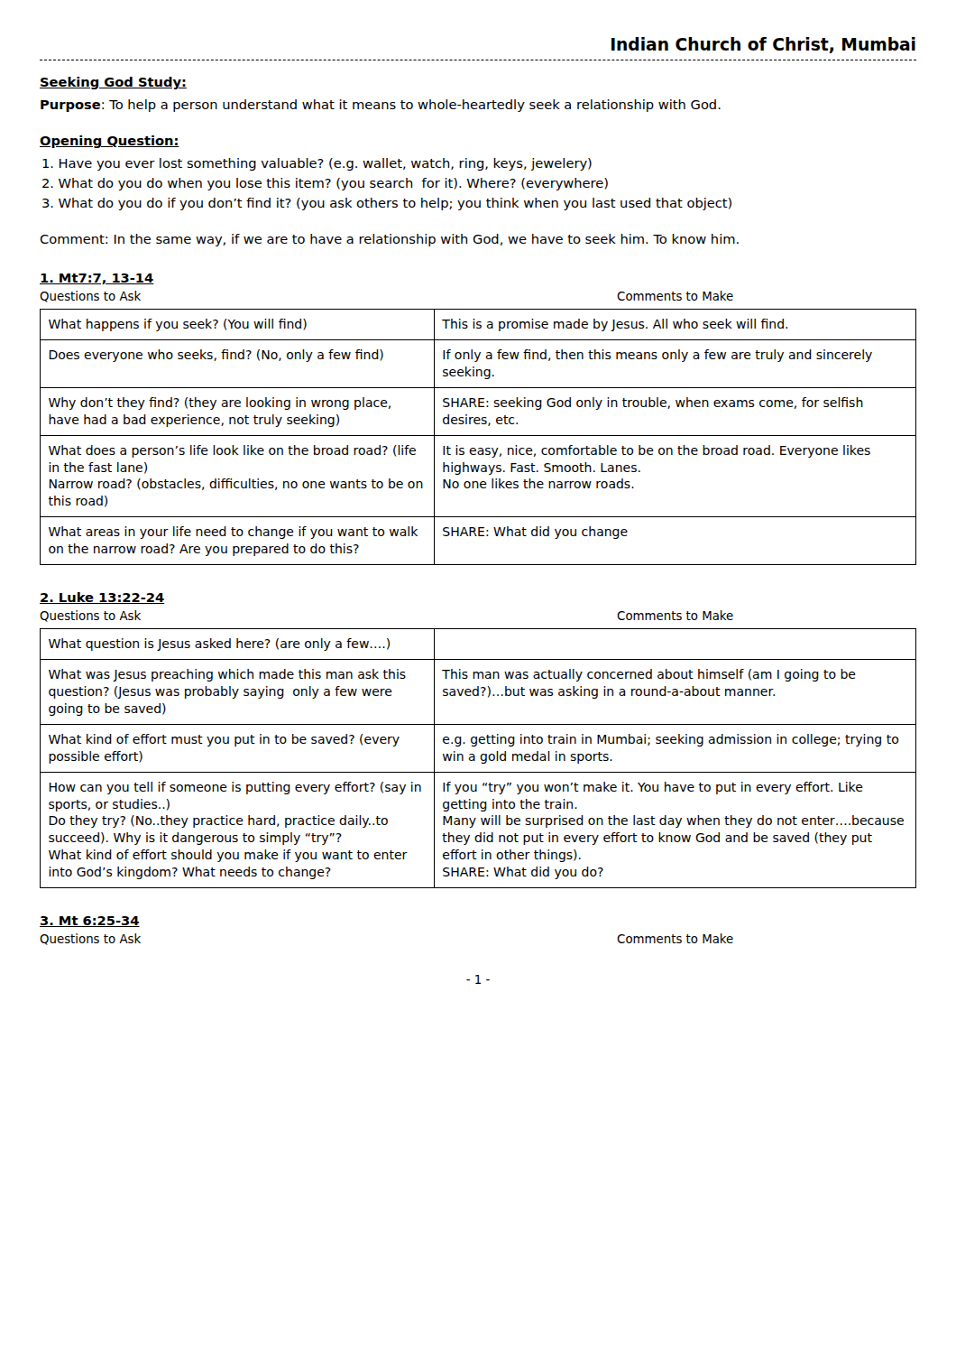Indian Church of Christ, Mumbai
Seeking God Study:
Purpose: To help a person understand what it means to whole-heartedly seek a relationship with God.
Opening Question:
Have you ever lost something valuable? (e.g. wallet, watch, ring, keys, jewelery)
What do you do when you lose this item? (you search for it). Where? (everywhere)
What do you do if you don’t find it? (you ask others to help; you think when you last used that object)
Comment: In the same way, if we are to have a relationship with God, we have to seek him. To know him.
1. Mt7:7, 13-14
Questions to Ask
Comments to Make
| What happens if you seek? (You will find) | This is a promise made by Jesus. All who seek will find. |
| Does everyone who seeks, find? (No, only a few find) | If only a few find, then this means only a few are truly and sincerely seeking. |
| Why don’t they find? (they are looking in wrong place, have had a bad experience, not truly seeking) | SHARE: seeking God only in trouble, when exams come, for selfish desires, etc. |
| What does a person’s life look like on the broad road? (life in the fast lane) Narrow road? (obstacles, difficulties, no one wants to be on this road) | It is easy, nice, comfortable to be on the broad road. Everyone likes highways. Fast. Smooth. Lanes. No one likes the narrow roads. |
| What areas in your life need to change if you want to walk on the narrow road? Are you prepared to do this? | SHARE: What did you change |
2. Luke 13:22-24
Questions to Ask
Comments to Make
| What question is Jesus asked here? (are only a few….) | |
| What was Jesus preaching which made this man ask this question? (Jesus was probably saying only a few were going to be saved) | This man was actually concerned about himself (am I going to be saved?)…but was asking in a round-a-about manner. |
| What kind of effort must you put in to be saved? (every possible effort) | e.g. getting into train in Mumbai; seeking admission in college; trying to win a gold medal in sports. |
| How can you tell if someone is putting every effort? (say in sports, or studies..) Do they try? (No..they practice hard, practice daily..to succeed). Why is it dangerous to simply “try”? What kind of effort should you make if you want to enter into God’s kingdom? What needs to change? | If you “try” you won’t make it. You have to put in every effort. Like getting into the train. Many will be surprised on the last day when they do not enter….because they did not put in every effort to know God and be saved (they put effort in other things). SHARE: What did you do? |
3. Mt 6:25-34
Questions to Ask
Comments to Make
- 1 -